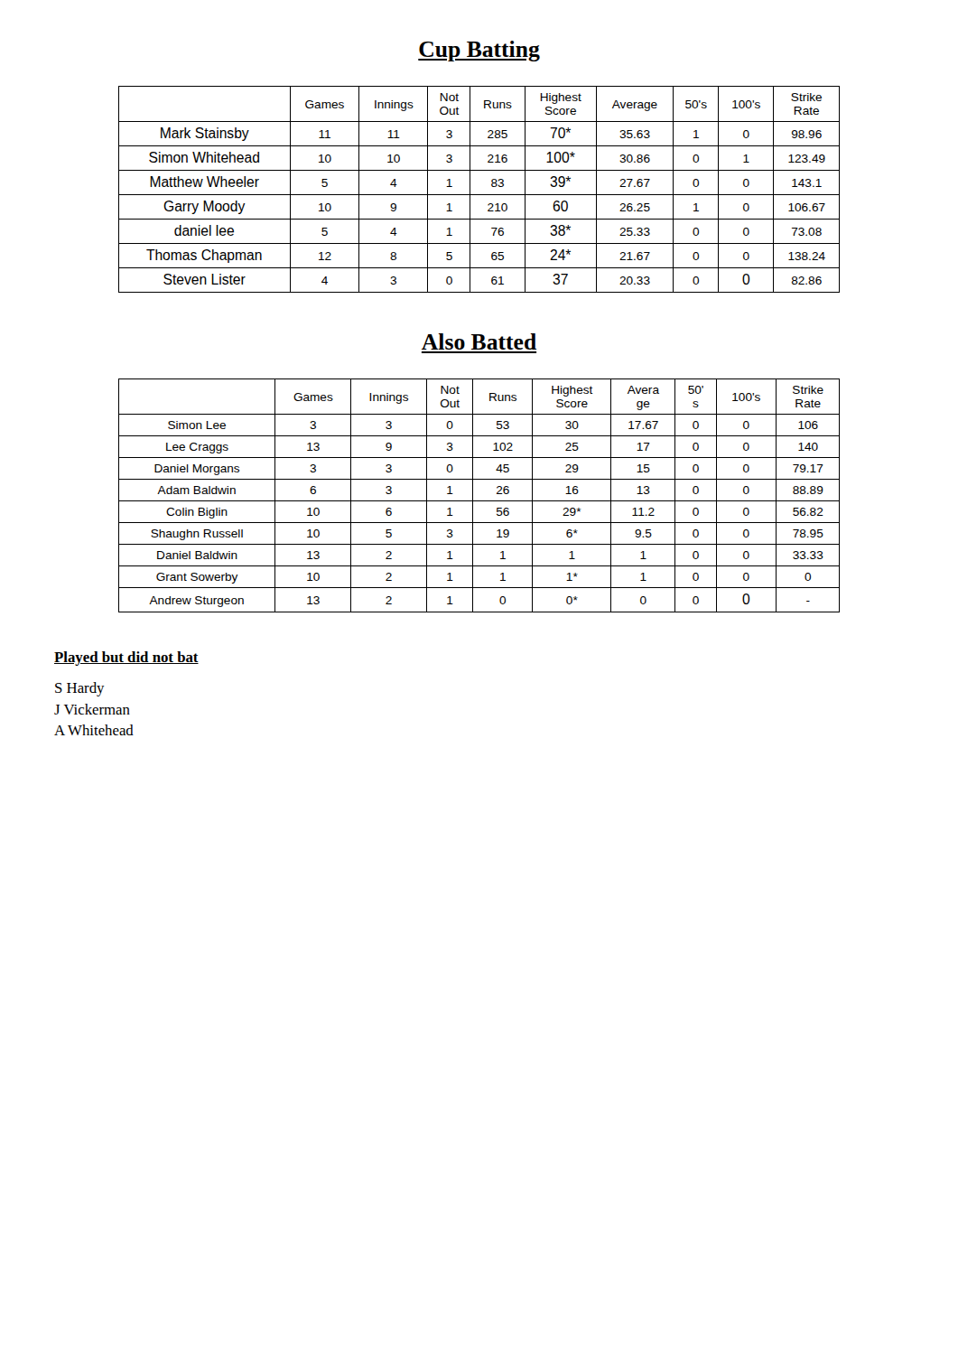Cup Batting
| | Games | Innings | Not Out | Runs | Highest Score | Average | 50's | 100's | Strike Rate |
| --- | --- | --- | --- | --- | --- | --- | --- | --- | --- |
| Mark Stainsby | 11 | 11 | 3 | 285 | 70* | 35.63 | 1 | 0 | 98.96 |
| Simon Whitehead | 10 | 10 | 3 | 216 | 100* | 30.86 | 0 | 1 | 123.49 |
| Matthew Wheeler | 5 | 4 | 1 | 83 | 39* | 27.67 | 0 | 0 | 143.1 |
| Garry Moody | 10 | 9 | 1 | 210 | 60 | 26.25 | 1 | 0 | 106.67 |
| daniel lee | 5 | 4 | 1 | 76 | 38* | 25.33 | 0 | 0 | 73.08 |
| Thomas Chapman | 12 | 8 | 5 | 65 | 24* | 21.67 | 0 | 0 | 138.24 |
| Steven Lister | 4 | 3 | 0 | 61 | 37 | 20.33 | 0 | 0 | 82.86 |
Also Batted
| | Games | Innings | Not Out | Runs | Highest Score | Avera ge | 50' s | 100's | Strike Rate |
| --- | --- | --- | --- | --- | --- | --- | --- | --- | --- |
| Simon Lee | 3 | 3 | 0 | 53 | 30 | 17.67 | 0 | 0 | 106 |
| Lee Craggs | 13 | 9 | 3 | 102 | 25 | 17 | 0 | 0 | 140 |
| Daniel Morgans | 3 | 3 | 0 | 45 | 29 | 15 | 0 | 0 | 79.17 |
| Adam Baldwin | 6 | 3 | 1 | 26 | 16 | 13 | 0 | 0 | 88.89 |
| Colin Biglin | 10 | 6 | 1 | 56 | 29* | 11.2 | 0 | 0 | 56.82 |
| Shaughn Russell | 10 | 5 | 3 | 19 | 6* | 9.5 | 0 | 0 | 78.95 |
| Daniel Baldwin | 13 | 2 | 1 | 1 | 1 | 1 | 0 | 0 | 33.33 |
| Grant Sowerby | 10 | 2 | 1 | 1 | 1* | 1 | 0 | 0 | 0 |
| Andrew Sturgeon | 13 | 2 | 1 | 0 | 0* | 0 | 0 | 0 | - |
Played but did not bat
S Hardy
J Vickerman
A Whitehead